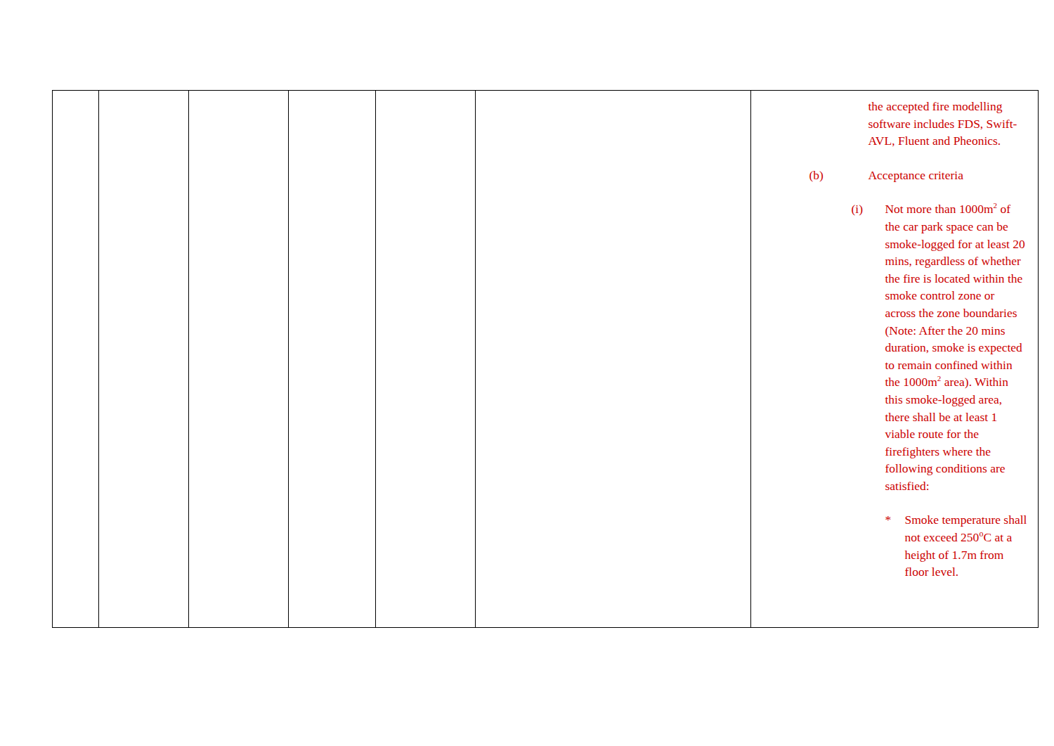| | | | | | | the accepted fire modelling software includes FDS, Swift-AVL, Fluent and Pheonics. (b) Acceptance criteria (i) Not more than 1000m 2 of the car park space can be smoke-logged for at least 20 mins, regardless of whether the fire is located within the smoke control zone or across the zone boundaries (Note: After the 20 mins duration, smoke is expected to remain confined within the 1000m 2 area). Within this smoke-logged area, there shall be at least 1 viable route for the firefighters where the following conditions are satisfied: * Smoke temperature shall not exceed 250 o C at a height of 1.7m from floor level. |